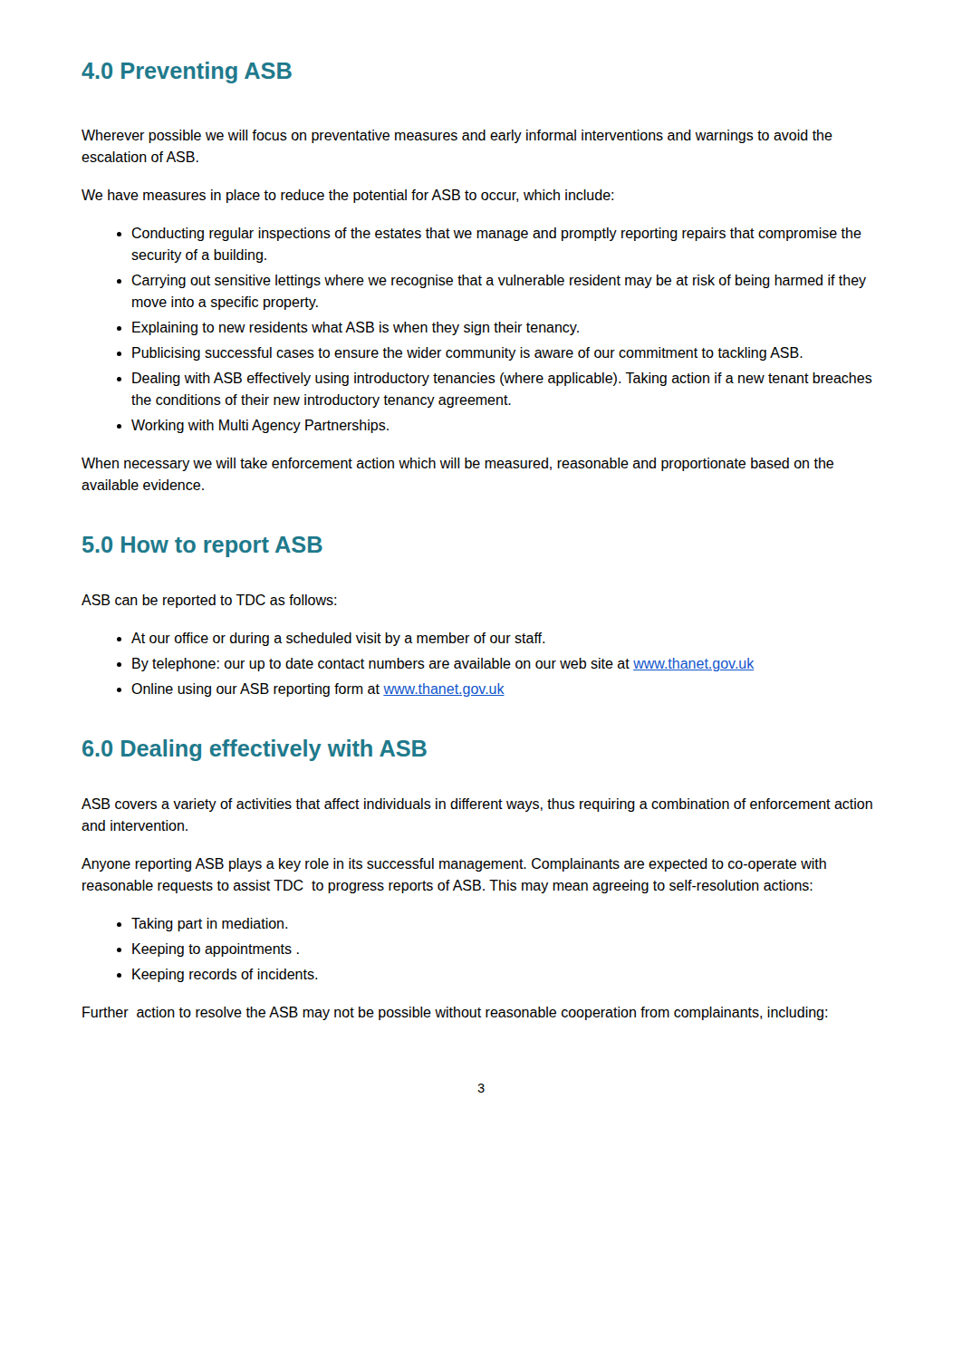4.0 Preventing ASB
Wherever possible we will focus on preventative measures and early informal interventions and warnings to avoid the escalation of ASB.
We have measures in place to reduce the potential for ASB to occur, which include:
Conducting regular inspections of the estates that we manage and promptly reporting repairs that compromise the security of a building.
Carrying out sensitive lettings where we recognise that a vulnerable resident may be at risk of being harmed if they move into a specific property.
Explaining to new residents what ASB is when they sign their tenancy.
Publicising successful cases to ensure the wider community is aware of our commitment to tackling ASB.
Dealing with ASB effectively using introductory tenancies (where applicable). Taking action if a new tenant breaches the conditions of their new introductory tenancy agreement.
Working with Multi Agency Partnerships.
When necessary we will take enforcement action which will be measured, reasonable and proportionate based on the available evidence.
5.0 How to report ASB
ASB can be reported to TDC as follows:
At our office or during a scheduled visit by a member of our staff.
By telephone: our up to date contact numbers are available on our web site at www.thanet.gov.uk
Online using our ASB reporting form at www.thanet.gov.uk
6.0 Dealing effectively with ASB
ASB covers a variety of activities that affect individuals in different ways, thus requiring a combination of enforcement action and intervention.
Anyone reporting ASB plays a key role in its successful management. Complainants are expected to co-operate with reasonable requests to assist TDC to progress reports of ASB. This may mean agreeing to self-resolution actions:
Taking part in mediation.
Keeping to appointments .
Keeping records of incidents.
Further action to resolve the ASB may not be possible without reasonable cooperation from complainants, including:
3